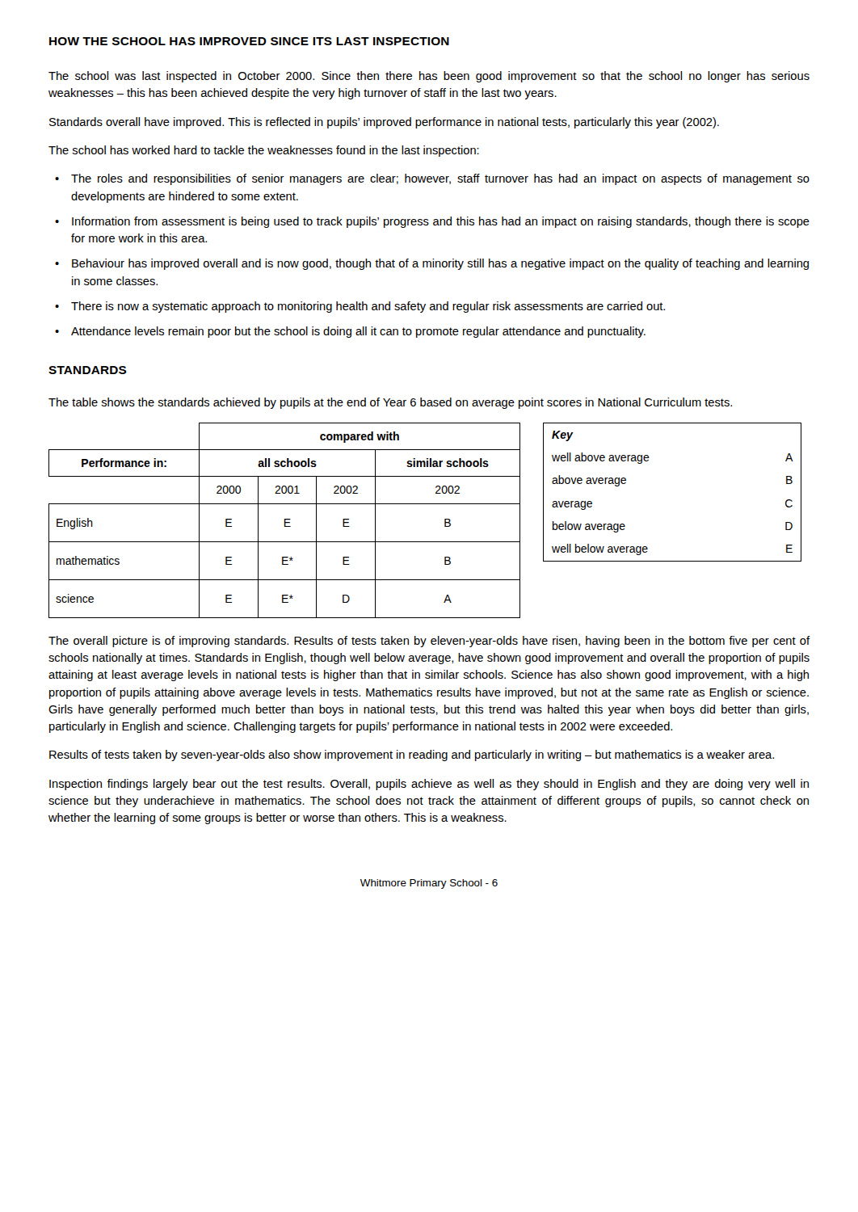HOW THE SCHOOL HAS IMPROVED SINCE ITS LAST INSPECTION
The school was last inspected in October 2000. Since then there has been good improvement so that the school no longer has serious weaknesses – this has been achieved despite the very high turnover of staff in the last two years.
Standards overall have improved. This is reflected in pupils’ improved performance in national tests, particularly this year (2002).
The school has worked hard to tackle the weaknesses found in the last inspection:
The roles and responsibilities of senior managers are clear; however, staff turnover has had an impact on aspects of management so developments are hindered to some extent.
Information from assessment is being used to track pupils’ progress and this has had an impact on raising standards, though there is scope for more work in this area.
Behaviour has improved overall and is now good, though that of a minority still has a negative impact on the quality of teaching and learning in some classes.
There is now a systematic approach to monitoring health and safety and regular risk assessments are carried out.
Attendance levels remain poor but the school is doing all it can to promote regular attendance and punctuality.
STANDARDS
The table shows the standards achieved by pupils at the end of Year 6 based on average point scores in National Curriculum tests.
| | compared with |
| Performance in: | all schools | similar schools |
| | 2000 | 2001 | 2002 | 2002 |
| English | E | E | E | B |
| mathematics | E | E* | E | B |
| science | E | E* | D | A |
| Key |
| well above average | A |
| above average | B |
| average | C |
| below average | D |
| well below average | E |
The overall picture is of improving standards. Results of tests taken by eleven-year-olds have risen, having been in the bottom five per cent of schools nationally at times. Standards in English, though well below average, have shown good improvement and overall the proportion of pupils attaining at least average levels in national tests is higher than that in similar schools. Science has also shown good improvement, with a high proportion of pupils attaining above average levels in tests. Mathematics results have improved, but not at the same rate as English or science. Girls have generally performed much better than boys in national tests, but this trend was halted this year when boys did better than girls, particularly in English and science. Challenging targets for pupils’ performance in national tests in 2002 were exceeded.
Results of tests taken by seven-year-olds also show improvement in reading and particularly in writing – but mathematics is a weaker area.
Inspection findings largely bear out the test results. Overall, pupils achieve as well as they should in English and they are doing very well in science but they underachieve in mathematics. The school does not track the attainment of different groups of pupils, so cannot check on whether the learning of some groups is better or worse than others. This is a weakness.
Whitmore Primary School - 6